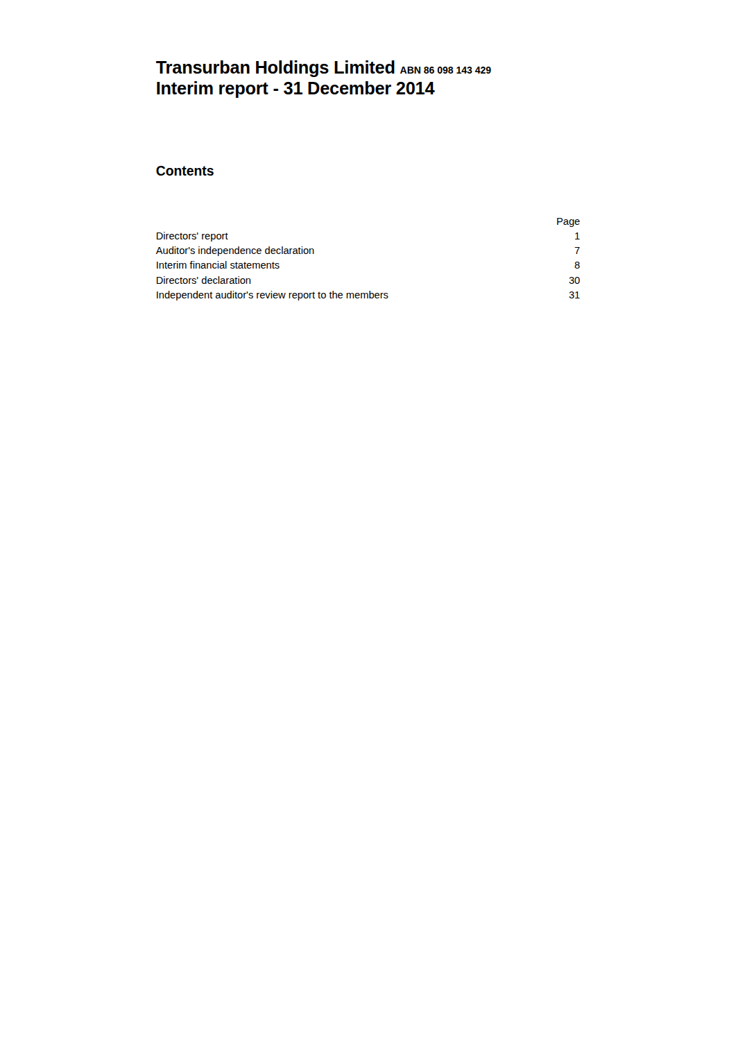Transurban Holdings Limited ABN 86 098 143 429
Interim report - 31 December 2014
Contents
| | Page |
| Directors' report | 1 |
| Auditor's independence declaration | 7 |
| Interim financial statements | 8 |
| Directors' declaration | 30 |
| Independent auditor's review report to the members | 31 |